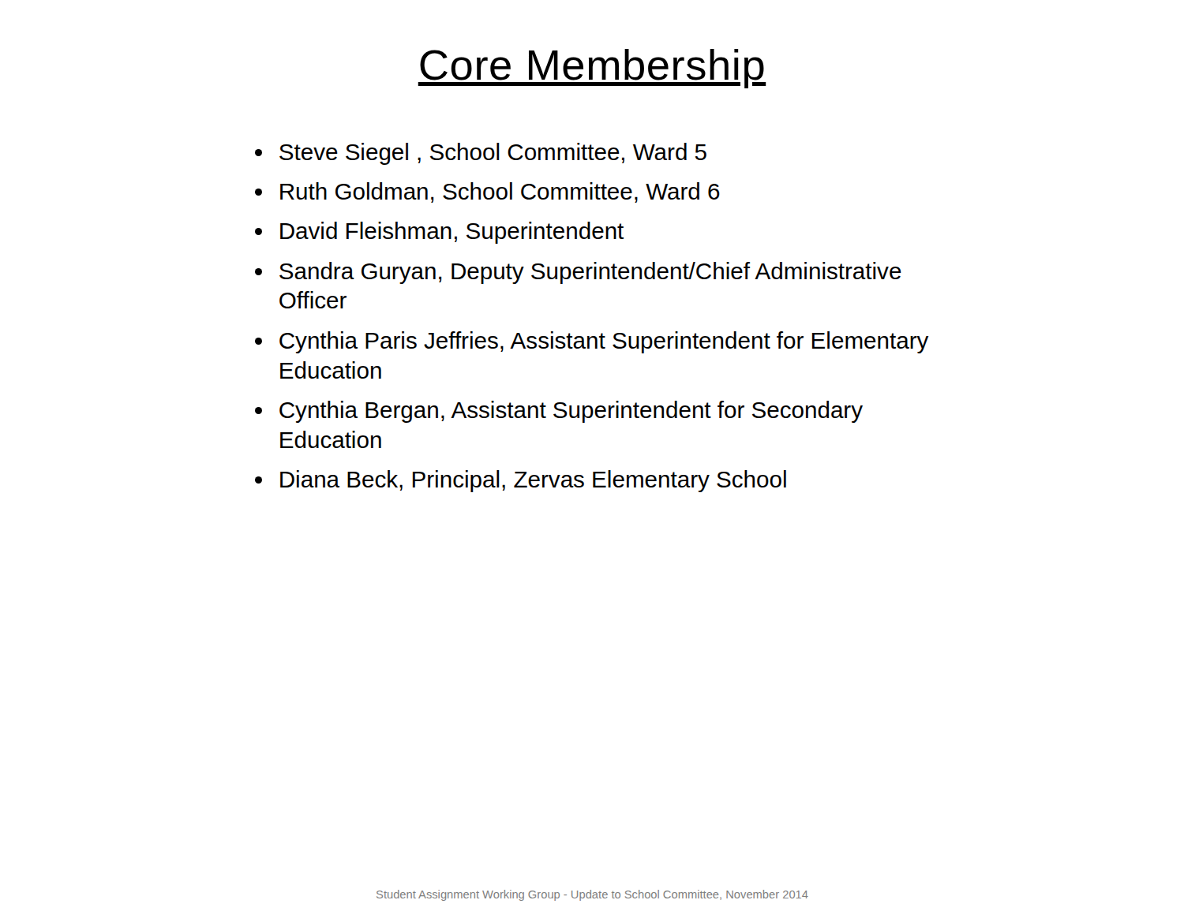Core Membership
Steve Siegel , School Committee, Ward 5
Ruth Goldman, School Committee, Ward 6
David Fleishman, Superintendent
Sandra Guryan, Deputy Superintendent/Chief Administrative Officer
Cynthia Paris Jeffries, Assistant Superintendent for Elementary Education
Cynthia Bergan, Assistant Superintendent for Secondary Education
Diana Beck, Principal, Zervas Elementary School
Student Assignment Working Group - Update to School Committee, November 2014